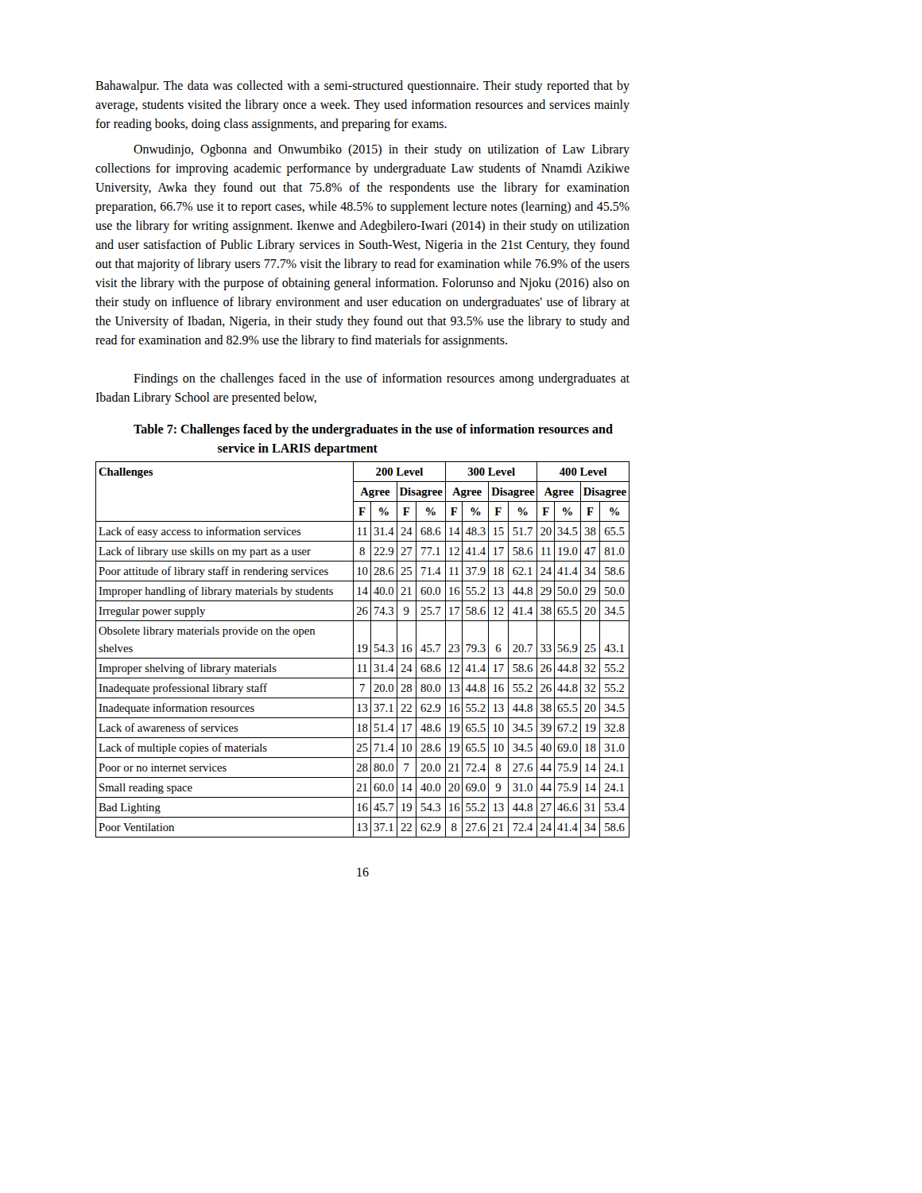Bahawalpur. The data was collected with a semi-structured questionnaire. Their study reported that by average, students visited the library once a week. They used information resources and services mainly for reading books, doing class assignments, and preparing for exams.
Onwudinjo, Ogbonna and Onwumbiko (2015) in their study on utilization of Law Library collections for improving academic performance by undergraduate Law students of Nnamdi Azikiwe University, Awka they found out that 75.8% of the respondents use the library for examination preparation, 66.7% use it to report cases, while 48.5% to supplement lecture notes (learning) and 45.5% use the library for writing assignment. Ikenwe and Adegbilero-Iwari (2014) in their study on utilization and user satisfaction of Public Library services in South-West, Nigeria in the 21st Century, they found out that majority of library users 77.7% visit the library to read for examination while 76.9% of the users visit the library with the purpose of obtaining general information. Folorunso and Njoku (2016) also on their study on influence of library environment and user education on undergraduates' use of library at the University of Ibadan, Nigeria, in their study they found out that 93.5% use the library to study and read for examination and 82.9% use the library to find materials for assignments.
Findings on the challenges faced in the use of information resources among undergraduates at Ibadan Library School are presented below,
Table 7: Challenges faced by the undergraduates in the use of information resources and service in LARIS department
| Challenges | 200 Level | 300 Level | 400 Level |
| --- | --- | --- | --- |
| Agree | Disagree | Agree | Disagree | Agree | Disagree |
| F | % | F | % | F | % | F | % | F | % | F | % |
| Lack of easy access to information services | 11 | 31.4 | 24 | 68.6 | 14 | 48.3 | 15 | 51.7 | 20 | 34.5 | 38 | 65.5 |
| Lack of library use skills on my part as a user | 8 | 22.9 | 27 | 77.1 | 12 | 41.4 | 17 | 58.6 | 11 | 19.0 | 47 | 81.0 |
| Poor attitude of library staff in rendering services | 10 | 28.6 | 25 | 71.4 | 11 | 37.9 | 18 | 62.1 | 24 | 41.4 | 34 | 58.6 |
| Improper handling of library materials by students | 14 | 40.0 | 21 | 60.0 | 16 | 55.2 | 13 | 44.8 | 29 | 50.0 | 29 | 50.0 |
| Irregular power supply | 26 | 74.3 | 9 | 25.7 | 17 | 58.6 | 12 | 41.4 | 38 | 65.5 | 20 | 34.5 |
| Obsolete library materials provide on the open shelves | 19 | 54.3 | 16 | 45.7 | 23 | 79.3 | 6 | 20.7 | 33 | 56.9 | 25 | 43.1 |
| Improper shelving of library materials | 11 | 31.4 | 24 | 68.6 | 12 | 41.4 | 17 | 58.6 | 26 | 44.8 | 32 | 55.2 |
| Inadequate professional library staff | 7 | 20.0 | 28 | 80.0 | 13 | 44.8 | 16 | 55.2 | 26 | 44.8 | 32 | 55.2 |
| Inadequate information resources | 13 | 37.1 | 22 | 62.9 | 16 | 55.2 | 13 | 44.8 | 38 | 65.5 | 20 | 34.5 |
| Lack of awareness of services | 18 | 51.4 | 17 | 48.6 | 19 | 65.5 | 10 | 34.5 | 39 | 67.2 | 19 | 32.8 |
| Lack of multiple copies of materials | 25 | 71.4 | 10 | 28.6 | 19 | 65.5 | 10 | 34.5 | 40 | 69.0 | 18 | 31.0 |
| Poor or no internet services | 28 | 80.0 | 7 | 20.0 | 21 | 72.4 | 8 | 27.6 | 44 | 75.9 | 14 | 24.1 |
| Small reading space | 21 | 60.0 | 14 | 40.0 | 20 | 69.0 | 9 | 31.0 | 44 | 75.9 | 14 | 24.1 |
| Bad Lighting | 16 | 45.7 | 19 | 54.3 | 16 | 55.2 | 13 | 44.8 | 27 | 46.6 | 31 | 53.4 |
| Poor Ventilation | 13 | 37.1 | 22 | 62.9 | 8 | 27.6 | 21 | 72.4 | 24 | 41.4 | 34 | 58.6 |
16